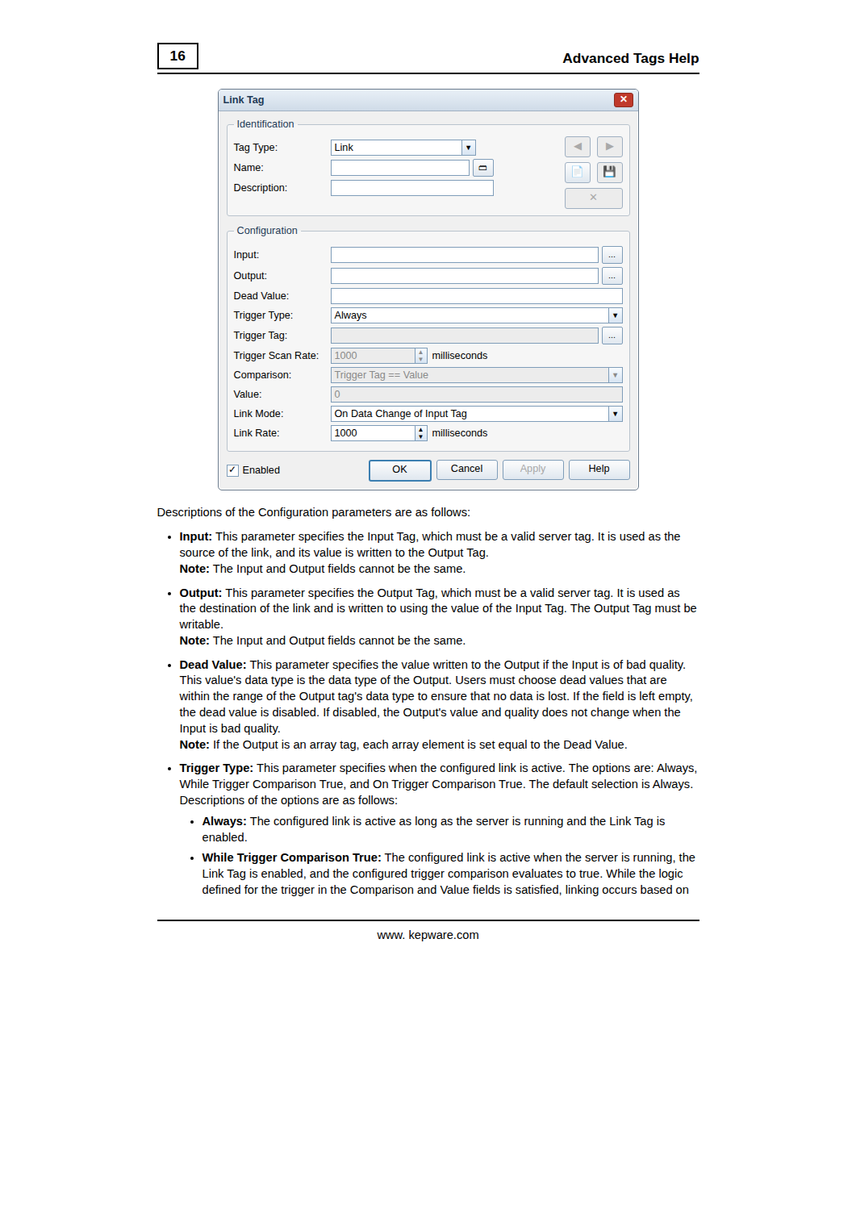16
Advanced Tags Help
Link Tag ✕
Identification
Tag Type:
Link▼
Name:
🗃
Description:
◀
▶
📄
💾
✕
Configuration
Input:
...
Output:
...
Dead Value:
Trigger Type:
Always▼
Trigger Tag:
...
Trigger Scan Rate:
1000 ▲▼
milliseconds
Comparison:
Trigger Tag == Value▼
Value:
0
Link Mode:
On Data Change of Input Tag▼
Link Rate:
1000 ▲▼
milliseconds
✓ Enabled
OK
Cancel
Apply
Help
Descriptions of the Configuration parameters are as follows:
Input: This parameter specifies the Input Tag, which must be a valid server tag. It is used as the source of the link, and its value is written to the Output Tag.
Note: The Input and Output fields cannot be the same.
Output: This parameter specifies the Output Tag, which must be a valid server tag. It is used as the destination of the link and is written to using the value of the Input Tag. The Output Tag must be writable.
Note: The Input and Output fields cannot be the same.
Dead Value: This parameter specifies the value written to the Output if the Input is of bad quality. This value's data type is the data type of the Output. Users must choose dead values that are within the range of the Output tag's data type to ensure that no data is lost. If the field is left empty, the dead value is disabled. If disabled, the Output's value and quality does not change when the Input is bad quality.
Note: If the Output is an array tag, each array element is set equal to the Dead Value.
Trigger Type: This parameter specifies when the configured link is active. The options are: Always, While Trigger Comparison True, and On Trigger Comparison True. The default selection is Always. Descriptions of the options are as follows:
Always: The configured link is active as long as the server is running and the Link Tag is enabled.
While Trigger Comparison True: The configured link is active when the server is running, the Link Tag is enabled, and the configured trigger comparison evaluates to true. While the logic defined for the trigger in the Comparison and Value fields is satisfied, linking occurs based on
www. kepware.com